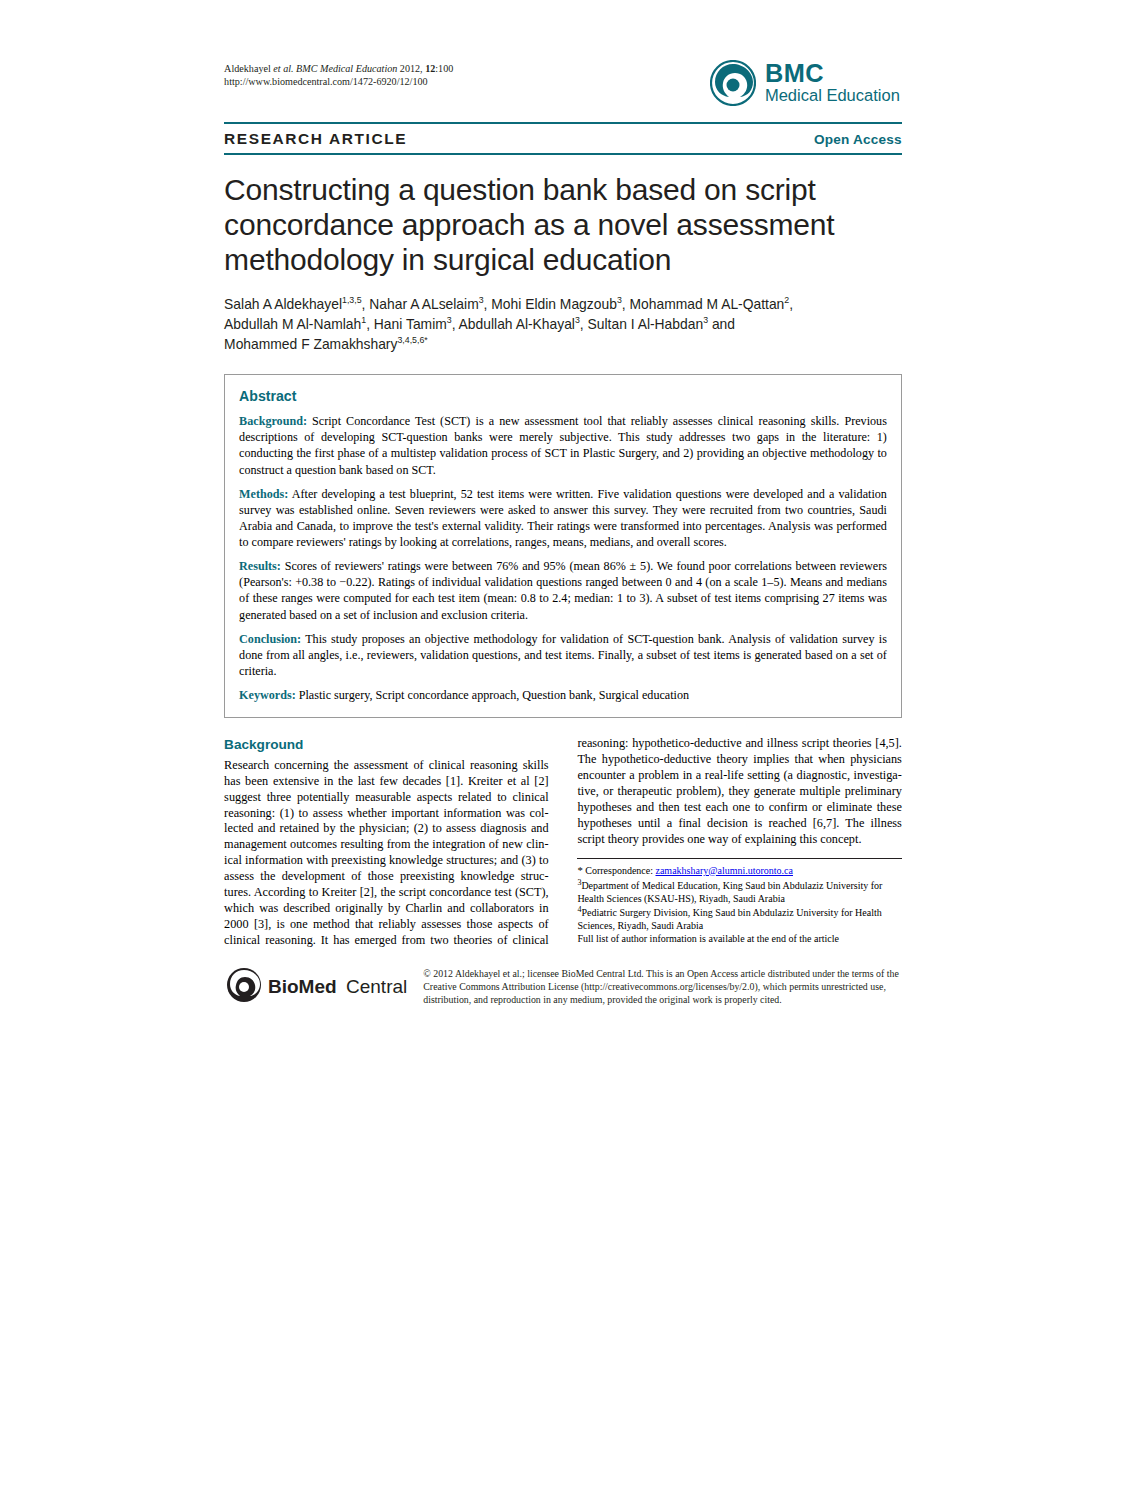Aldekhayel et al. BMC Medical Education 2012, 12:100
http://www.biomedcentral.com/1472-6920/12/100
BMC Medical Education
RESEARCH ARTICLE
Open Access
Constructing a question bank based on script concordance approach as a novel assessment methodology in surgical education
Salah A Aldekhayel1,3,5, Nahar A ALselaim3, Mohi Eldin Magzoub3, Mohammad M AL-Qattan2,
Abdullah M Al-Namlah1, Hani Tamim3, Abdullah Al-Khayal3, Sultan I Al-Habdan3 and
Mohammed F Zamakhshary3,4,5,6*
Abstract
Background: Script Concordance Test (SCT) is a new assessment tool that reliably assesses clinical reasoning skills. Previous descriptions of developing SCT-question banks were merely subjective. This study addresses two gaps in the literature: 1) conducting the first phase of a multistep validation process of SCT in Plastic Surgery, and 2) providing an objective methodology to construct a question bank based on SCT.
Methods: After developing a test blueprint, 52 test items were written. Five validation questions were developed and a validation survey was established online. Seven reviewers were asked to answer this survey. They were recruited from two countries, Saudi Arabia and Canada, to improve the test's external validity. Their ratings were transformed into percentages. Analysis was performed to compare reviewers' ratings by looking at correlations, ranges, means, medians, and overall scores.
Results: Scores of reviewers' ratings were between 76% and 95% (mean 86% ± 5). We found poor correlations between reviewers (Pearson's: +0.38 to −0.22). Ratings of individual validation questions ranged between 0 and 4 (on a scale 1–5). Means and medians of these ranges were computed for each test item (mean: 0.8 to 2.4; median: 1 to 3). A subset of test items comprising 27 items was generated based on a set of inclusion and exclusion criteria.
Conclusion: This study proposes an objective methodology for validation of SCT-question bank. Analysis of validation survey is done from all angles, i.e., reviewers, validation questions, and test items. Finally, a subset of test items is generated based on a set of criteria.
Keywords: Plastic surgery, Script concordance approach, Question bank, Surgical education
Background
Research concerning the assessment of clinical reasoning skills has been extensive in the last few decades [1]. Kreiter et al [2] suggest three potentially measurable aspects related to clinical reasoning: (1) to assess whether important information was collected and retained by the physician; (2) to assess diagnosis and management outcomes resulting from the integration of new clinical information with preexisting knowledge structures; and (3) to assess the development of those preexisting knowledge structures. According to Kreiter [2], the script concordance test (SCT), which was described originally by Charlin and collaborators in 2000 [3], is one method that reliably assesses those aspects of clinical reasoning. It has emerged from two theories of clinical reasoning: hypothetico-deductive and illness script theories [4,5]. The hypothetico-deductive theory implies that when physicians encounter a problem in a real-life setting (a diagnostic, investigative, or therapeutic problem), they generate multiple preliminary hypotheses and then test each one to confirm or eliminate these hypotheses until a final decision is reached [6,7]. The illness script theory provides one way of explaining this concept.
* Correspondence: zamakhshary@alumni.utoronto.ca
3Department of Medical Education, King Saud bin Abdulaziz University for Health Sciences (KSAU-HS), Riyadh, Saudi Arabia
4Pediatric Surgery Division, King Saud bin Abdulaziz University for Health Sciences, Riyadh, Saudi Arabia
Full list of author information is available at the end of the article
BioMed Central
© 2012 Aldekhayel et al.; licensee BioMed Central Ltd. This is an Open Access article distributed under the terms of the Creative Commons Attribution License (http://creativecommons.org/licenses/by/2.0), which permits unrestricted use, distribution, and reproduction in any medium, provided the original work is properly cited.